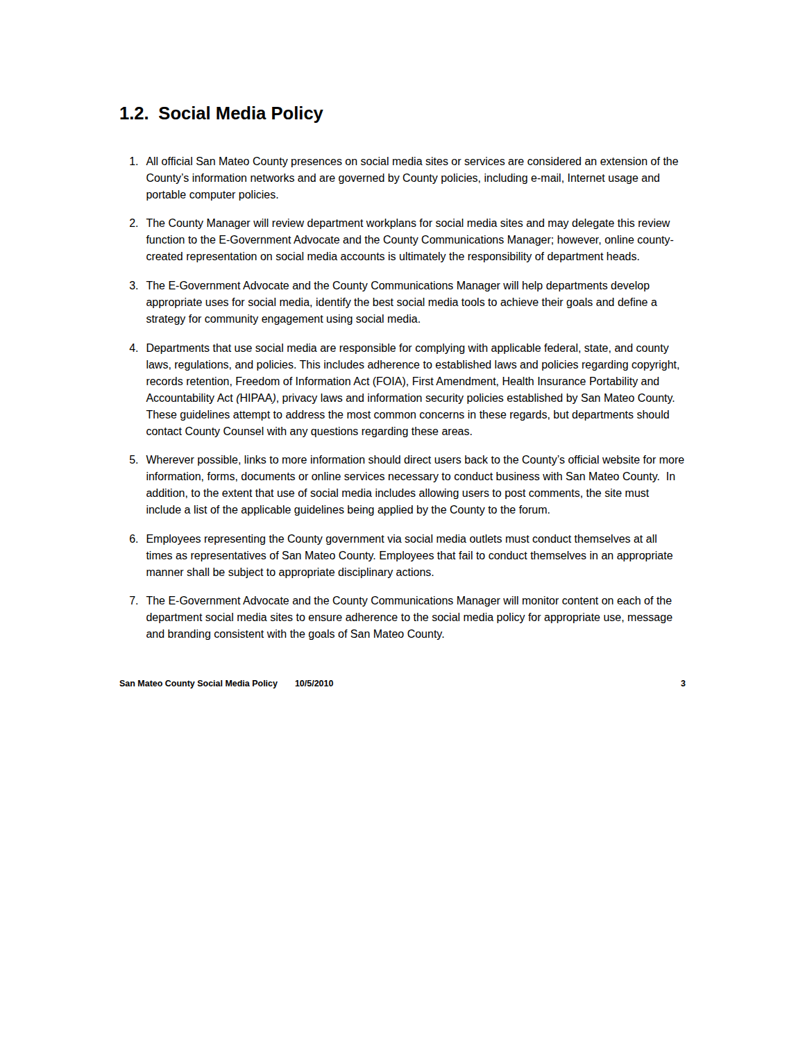1.2. Social Media Policy
All official San Mateo County presences on social media sites or services are considered an extension of the County’s information networks and are governed by County policies, including e-mail, Internet usage and portable computer policies.
The County Manager will review department workplans for social media sites and may delegate this review function to the E-Government Advocate and the County Communications Manager; however, online county-created representation on social media accounts is ultimately the responsibility of department heads.
The E-Government Advocate and the County Communications Manager will help departments develop appropriate uses for social media, identify the best social media tools to achieve their goals and define a strategy for community engagement using social media.
Departments that use social media are responsible for complying with applicable federal, state, and county laws, regulations, and policies. This includes adherence to established laws and policies regarding copyright, records retention, Freedom of Information Act (FOIA), First Amendment, Health Insurance Portability and Accountability Act (HIPAA), privacy laws and information security policies established by San Mateo County. These guidelines attempt to address the most common concerns in these regards, but departments should contact County Counsel with any questions regarding these areas.
Wherever possible, links to more information should direct users back to the County’s official website for more information, forms, documents or online services necessary to conduct business with San Mateo County. In addition, to the extent that use of social media includes allowing users to post comments, the site must include a list of the applicable guidelines being applied by the County to the forum.
Employees representing the County government via social media outlets must conduct themselves at all times as representatives of San Mateo County. Employees that fail to conduct themselves in an appropriate manner shall be subject to appropriate disciplinary actions.
The E-Government Advocate and the County Communications Manager will monitor content on each of the department social media sites to ensure adherence to the social media policy for appropriate use, message and branding consistent with the goals of San Mateo County.
San Mateo County Social Media Policy 10/5/2010 3